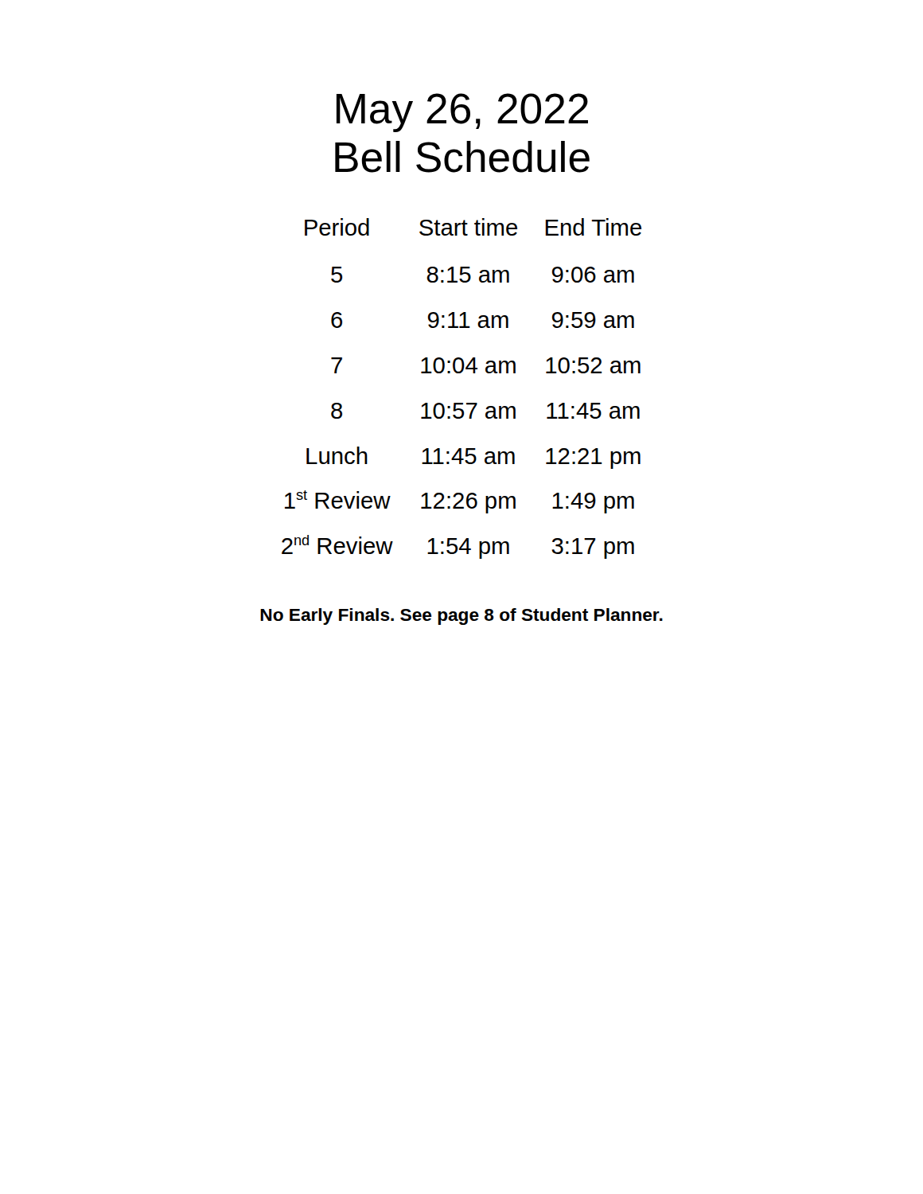May 26, 2022 Bell Schedule
| Period | Start time | End Time |
| --- | --- | --- |
| 5 | 8:15 am | 9:06 am |
| 6 | 9:11 am | 9:59 am |
| 7 | 10:04 am | 10:52 am |
| 8 | 10:57 am | 11:45 am |
| Lunch | 11:45 am | 12:21 pm |
| 1 st Review | 12:26 pm | 1:49 pm |
| 2 nd Review | 1:54 pm | 3:17 pm |
No Early Finals. See page 8 of Student Planner.